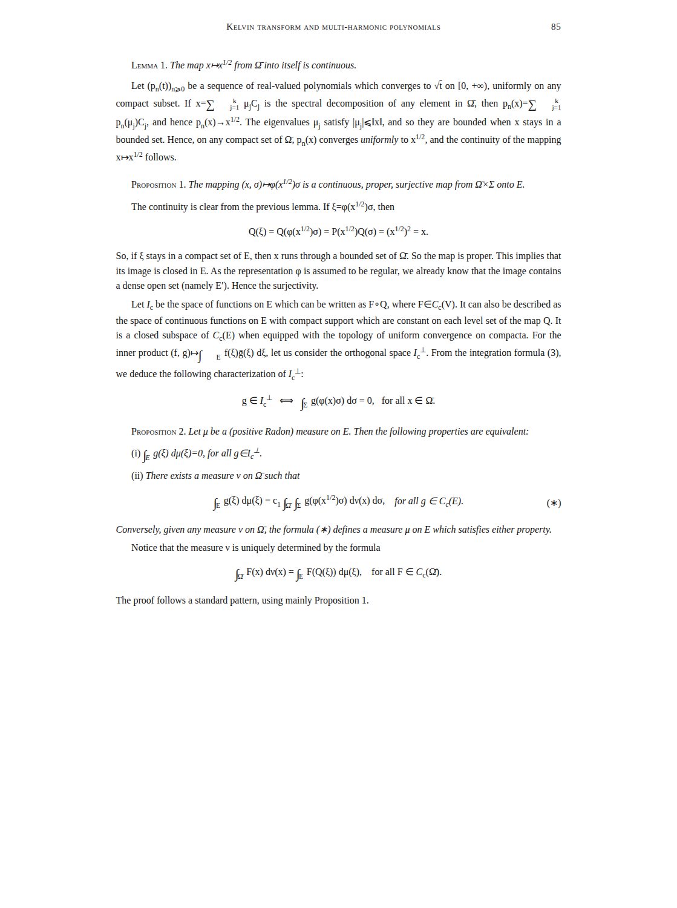Kelvin transform and multi-harmonic polynomials 85
Lemma 1. The map x↦x1/2 from Ω̄ into itself is continuous.
Let (pn(t))n⩾0 be a sequence of real-valued polynomials which converges to √t on [0, +∞), uniformly on any compact subset. If x=∑kj=1 μj Cj is the spectral decomposition of any element in Ω̄, then pn(x)=∑kj=1 pn(μj)Cj, and hence pn(x)→x1/2. The eigenvalues μj satisfy |μj|⩽‖x‖, and so they are bounded when x stays in a bounded set. Hence, on any compact set of Ω̄, pn(x) converges uniformly to x1/2, and the continuity of the mapping x↦x1/2 follows.
Proposition 1. The mapping (x, σ)↦φ(x1/2)σ is a continuous, proper, surjective map from Ω̄×Σ onto E.
The continuity is clear from the previous lemma. If ξ=φ(x1/2)σ, then
Q(ξ) = Q(φ(x1/2)σ) = P(x1/2)Q(σ) = (x1/2)2 = x.
So, if ξ stays in a compact set of E, then x runs through a bounded set of Ω̄. So the map is proper. This implies that its image is closed in E. As the representation φ is assumed to be regular, we already know that the image contains a dense open set (namely E′). Hence the surjectivity.
Let Ic be the space of functions on E which can be written as F∘Q, where F∈Cc(V). It can also be described as the space of continuous functions on E with compact support which are constant on each level set of the map Q. It is a closed subspace of Cc(E) when equipped with the topology of uniform convergence on compacta. For the inner product (f, g)↦∫E f(ξ)ḡ(ξ) dξ, let us consider the orthogonal space Ic⊥. From the integration formula (3), we deduce the following characterization of Ic⊥:
g ∈ Ic⊥ ⟺ ∫Σ g(φ(x)σ) dσ = 0, for all x ∈ Ω̄.
Proposition 2. Let μ be a (positive Radon) measure on E. Then the following properties are equivalent:
∫E g(ξ) dμ(ξ)=0, for all g∈Ic⊥.
There exists a measure ν on Ω̄ such that
∫E g(ξ) dμ(ξ) = c1 ∫Ω̄ ∫Σ g(φ(x1/2)σ) dν(x) dσ, for all g ∈ Cc(E). (∗)
Conversely, given any measure ν on Ω̄, the formula (∗) defines a measure μ on E which satisfies either property.
Notice that the measure ν is uniquely determined by the formula
∫Ω̄ F(x) dν(x) = ∫E F(Q(ξ)) dμ(ξ), for all F ∈ Cc(Ω̄).
The proof follows a standard pattern, using mainly Proposition 1.